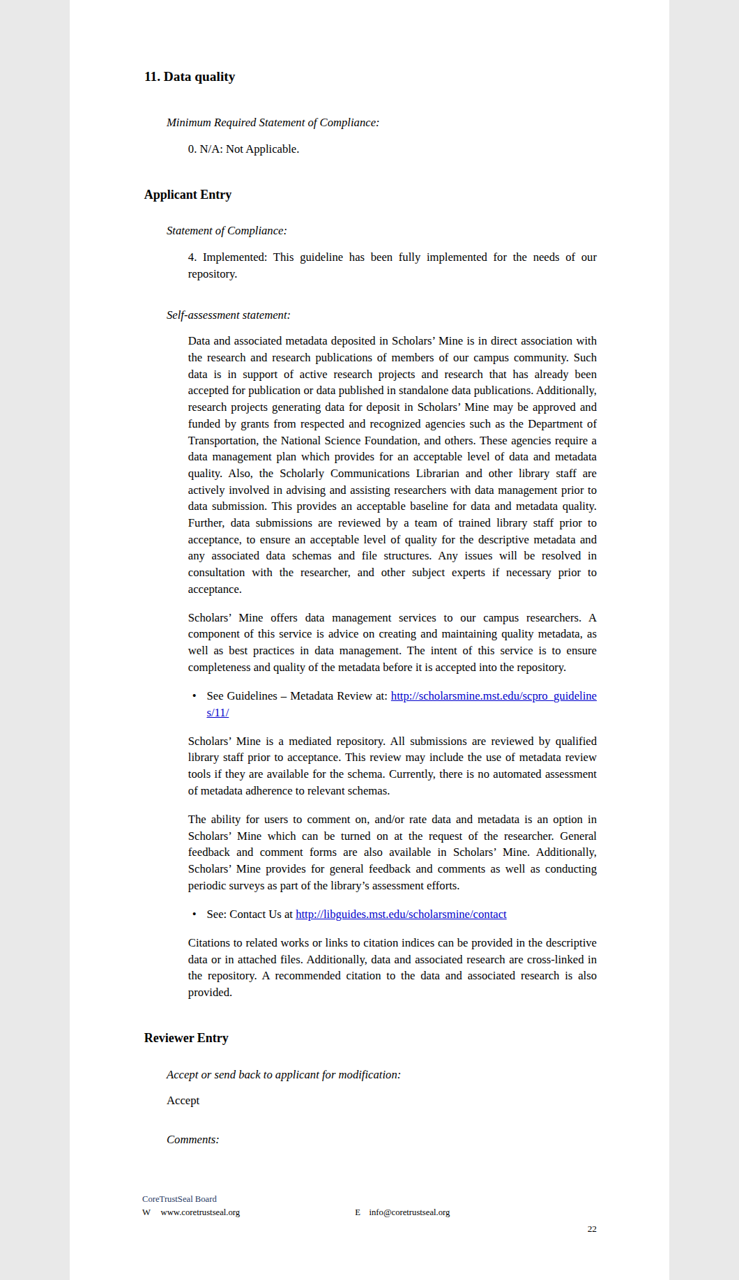11. Data quality
Minimum Required Statement of Compliance:
0. N/A: Not Applicable.
Applicant Entry
Statement of Compliance:
4. Implemented: This guideline has been fully implemented for the needs of our repository.
Self-assessment statement:
Data and associated metadata deposited in Scholars’ Mine is in direct association with the research and research publications of members of our campus community. Such data is in support of active research projects and research that has already been accepted for publication or data published in standalone data publications. Additionally, research projects generating data for deposit in Scholars’ Mine may be approved and funded by grants from respected and recognized agencies such as the Department of Transportation, the National Science Foundation, and others. These agencies require a data management plan which provides for an acceptable level of data and metadata quality. Also, the Scholarly Communications Librarian and other library staff are actively involved in advising and assisting researchers with data management prior to data submission. This provides an acceptable baseline for data and metadata quality. Further, data submissions are reviewed by a team of trained library staff prior to acceptance, to ensure an acceptable level of quality for the descriptive metadata and any associated data schemas and file structures. Any issues will be resolved in consultation with the researcher, and other subject experts if necessary prior to acceptance.
Scholars’ Mine offers data management services to our campus researchers. A component of this service is advice on creating and maintaining quality metadata, as well as best practices in data management. The intent of this service is to ensure completeness and quality of the metadata before it is accepted into the repository.
See Guidelines – Metadata Review at: http://scholarsmine.mst.edu/scpro_guidelines/11/
Scholars’ Mine is a mediated repository. All submissions are reviewed by qualified library staff prior to acceptance. This review may include the use of metadata review tools if they are available for the schema. Currently, there is no automated assessment of metadata adherence to relevant schemas.
The ability for users to comment on, and/or rate data and metadata is an option in Scholars’ Mine which can be turned on at the request of the researcher. General feedback and comment forms are also available in Scholars’ Mine. Additionally, Scholars’ Mine provides for general feedback and comments as well as conducting periodic surveys as part of the library’s assessment efforts.
See: Contact Us at http://libguides.mst.edu/scholarsmine/contact
Citations to related works or links to citation indices can be provided in the descriptive data or in attached files. Additionally, data and associated research are cross-linked in the repository. A recommended citation to the data and associated research is also provided.
Reviewer Entry
Accept or send back to applicant for modification:
Accept
Comments:
CoreTrustSeal Board
W www.coretrustseal.org E info@coretrustseal.org
22